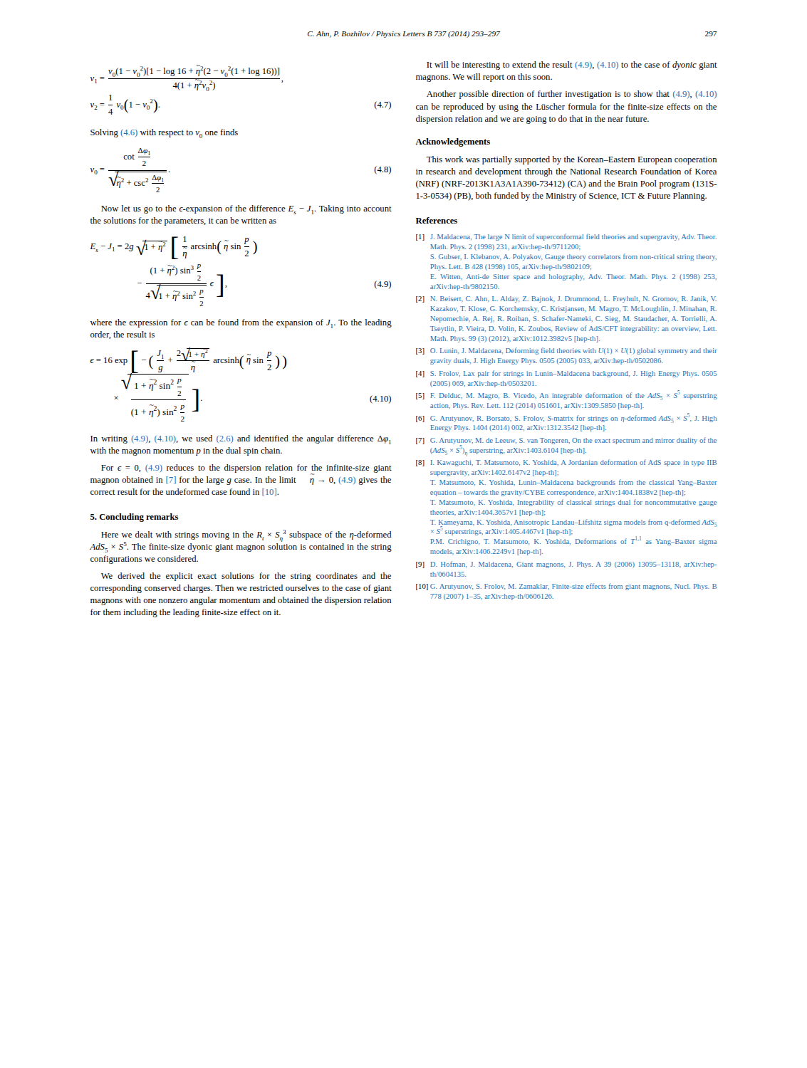C. Ahn, P. Bozhilov / Physics Letters B 737 (2014) 293–297
297
v1 = v0(1 − v02)[1 − log 16 + η2(2 − v02(1 + log 16))] 4(1 + η2v02) ,
v2 = 1 4 v0(1 − v02).
(4.7)
Solving (4.6) with respect to v0 one finds
v0 = cot Δφ12 η2 + csc2 Δφ12 .
(4.8)
Now let us go to the ϵ-expansion of the difference Es − J1. Taking into account the solutions for the parameters, it can be written as
Es − J1 = 2g 1 + η2 [ 1 η arcsinh( η sin p 2 )
− (1 + η2) sin3 p 2 41 + η2 sin2 p 2 ϵ ],
(4.9)
where the expression for ϵ can be found from the expansion of J1. To the leading order, the result is
ϵ = 16 exp [ − ( J1 g + 21 + η2 η arcsinh( η sin p 2 ) )
× 1 + η2 sin2 p 2 (1 + η2) sin2 p 2 ].
(4.10)
In writing (4.9), (4.10), we used (2.6) and identified the angular difference Δφ1 with the magnon momentum p in the dual spin chain.
For ϵ = 0, (4.9) reduces to the dispersion relation for the infinite-size giant magnon obtained in [7] for the large g case. In the limit η → 0, (4.9) gives the correct result for the undeformed case found in [10].
5. Concluding remarks
Here we dealt with strings moving in the Rt × Sη3 subspace of the η-deformed AdS5 × S5. The finite-size dyonic giant magnon solution is contained in the string configurations we considered.
We derived the explicit exact solutions for the string coordinates and the corresponding conserved charges. Then we restricted ourselves to the case of giant magnons with one nonzero angular momentum and obtained the dispersion relation for them including the leading finite-size effect on it.
It will be interesting to extend the result (4.9), (4.10) to the case of dyonic giant magnons. We will report on this soon.
Another possible direction of further investigation is to show that (4.9), (4.10) can be reproduced by using the Lüscher formula for the finite-size effects on the dispersion relation and we are going to do that in the near future.
Acknowledgements
This work was partially supported by the Korean–Eastern European cooperation in research and development through the National Research Foundation of Korea (NRF) (NRF-2013K1A3A1A390-73412) (CA) and the Brain Pool program (131S-1-3-0534) (PB), both funded by the Ministry of Science, ICT & Future Planning.
References
J. Maldacena, The large N limit of superconformal field theories and supergravity, Adv. Theor. Math. Phys. 2 (1998) 231, arXiv:hep-th/9711200;
S. Gubser, I. Klebanov, A. Polyakov, Gauge theory correlators from non-critical string theory, Phys. Lett. B 428 (1998) 105, arXiv:hep-th/9802109;
E. Witten, Anti-de Sitter space and holography, Adv. Theor. Math. Phys. 2 (1998) 253, arXiv:hep-th/9802150.
N. Beisert, C. Ahn, L. Alday, Z. Bajnok, J. Drummond, L. Freyhult, N. Gromov, R. Janik, V. Kazakov, T. Klose, G. Korchemsky, C. Kristjansen, M. Magro, T. McLoughlin, J. Minahan, R. Nepomechie, A. Rej, R. Roiban, S. Schafer-Nameki, C. Sieg, M. Staudacher, A. Torrielli, A. Tseytlin, P. Vieira, D. Volin, K. Zoubos, Review of AdS/CFT integrability: an overview, Lett. Math. Phys. 99 (3) (2012), arXiv:1012.3982v5 [hep-th].
O. Lunin, J. Maldacena, Deforming field theories with U(1) × U(1) global symmetry and their gravity duals, J. High Energy Phys. 0505 (2005) 033, arXiv:hep-th/0502086.
S. Frolov, Lax pair for strings in Lunin–Maldacena background, J. High Energy Phys. 0505 (2005) 069, arXiv:hep-th/0503201.
F. Delduc, M. Magro, B. Vicedo, An integrable deformation of the AdS5 × S5 superstring action, Phys. Rev. Lett. 112 (2014) 051601, arXiv:1309.5850 [hep-th].
G. Arutyunov, R. Borsato, S. Frolov, S-matrix for strings on η-deformed AdS5 × S5, J. High Energy Phys. 1404 (2014) 002, arXiv:1312.3542 [hep-th].
G. Arutyunov, M. de Leeuw, S. van Tongeren, On the exact spectrum and mirror duality of the (AdS5 × S5)η superstring, arXiv:1403.6104 [hep-th].
I. Kawaguchi, T. Matsumoto, K. Yoshida, A Jordanian deformation of AdS space in type IIB supergravity, arXiv:1402.6147v2 [hep-th];
T. Matsumoto, K. Yoshida, Lunin–Maldacena backgrounds from the classical Yang–Baxter equation – towards the gravity/CYBE correspondence, arXiv:1404.1838v2 [hep-th];
T. Matsumoto, K. Yoshida, Integrability of classical strings dual for noncommutative gauge theories, arXiv:1404.3657v1 [hep-th];
T. Kameyama, K. Yoshida, Anisotropic Landau–Lifshitz sigma models from q-deformed AdS5 × S5 superstrings, arXiv:1405.4467v1 [hep-th];
P.M. Crichigno, T. Matsumoto, K. Yoshida, Deformations of T1,1 as Yang–Baxter sigma models, arXiv:1406.2249v1 [hep-th].
D. Hofman, J. Maldacena, Giant magnons, J. Phys. A 39 (2006) 13095–13118, arXiv:hep-th/0604135.
G. Arutyunov, S. Frolov, M. Zamaklar, Finite-size effects from giant magnons, Nucl. Phys. B 778 (2007) 1–35, arXiv:hep-th/0606126.